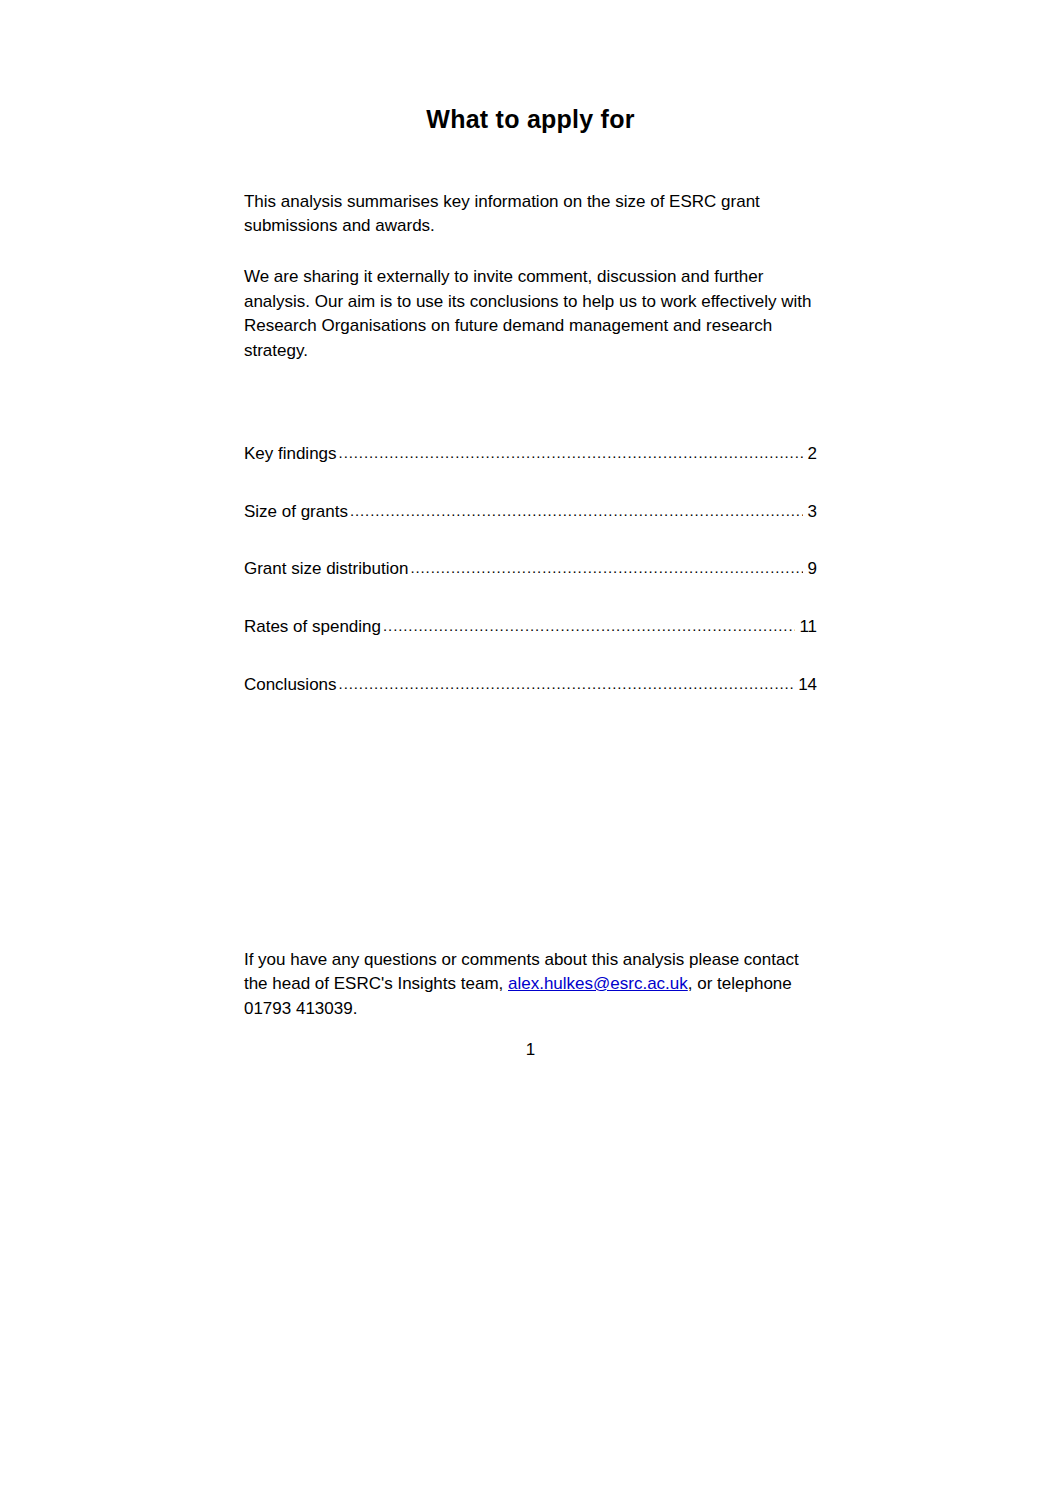What to apply for
This analysis summarises key information on the size of ESRC grant submissions and awards.
We are sharing it externally to invite comment, discussion and further analysis. Our aim is to use its conclusions to help us to work effectively with Research Organisations on future demand management and research strategy.
Key findings ........................................................................................................................................... 2
Size of grants ......................................................................................................................................... 3
Grant size distribution ....................................................................................................................... 9
Rates of spending ............................................................................................................................... 11
Conclusions .......................................................................................................................................... 14
If you have any questions or comments about this analysis please contact the head of ESRC's Insights team, alex.hulkes@esrc.ac.uk, or telephone 01793 413039.
1